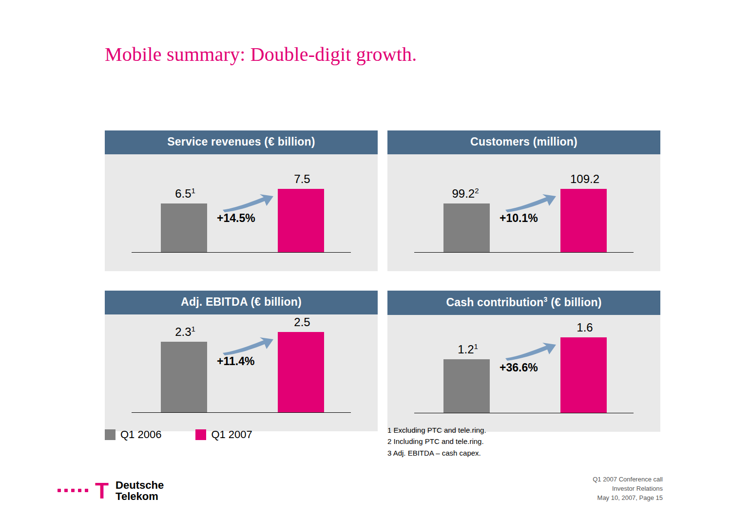Mobile summary: Double-digit growth.
Service revenues (€ billion)
6.51
7.5
+14.5%
Customers (million)
99.22
109.2
+10.1%
Adj. EBITDA (€ billion)
2.31
2.5
+11.4%
Cash contribution3 (€ billion)
1.21
1.6
+36.6%
Q1 2006
Q1 2007
1 Excluding PTC and tele.ring.
2 Including PTC and tele.ring.
3 Adj. EBITDA – cash capex.
T
Deutsche
Telekom
Q1 2007 Conference call
Investor Relations
May 10, 2007, Page 15